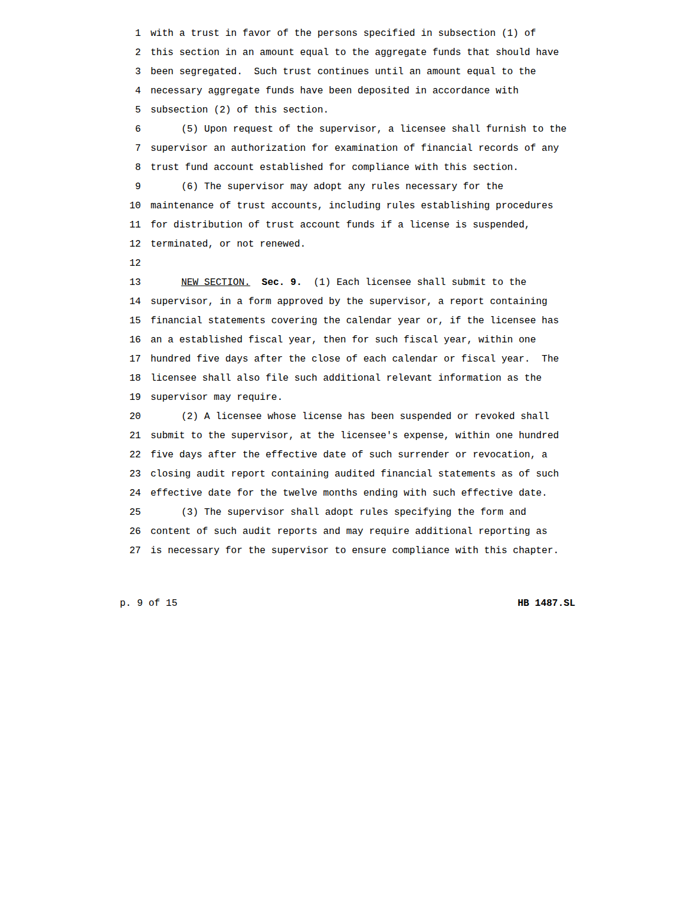with a trust in favor of the persons specified in subsection (1) of
this section in an amount equal to the aggregate funds that should have
been segregated. Such trust continues until an amount equal to the
necessary aggregate funds have been deposited in accordance with
subsection (2) of this section.
(5) Upon request of the supervisor, a licensee shall furnish to the
supervisor an authorization for examination of financial records of any
trust fund account established for compliance with this section.
(6) The supervisor may adopt any rules necessary for the
maintenance of trust accounts, including rules establishing procedures
for distribution of trust account funds if a license is suspended,
terminated, or not renewed.
NEW SECTION. Sec. 9. (1) Each licensee shall submit to the
supervisor, in a form approved by the supervisor, a report containing
financial statements covering the calendar year or, if the licensee has
an a established fiscal year, then for such fiscal year, within one
hundred five days after the close of each calendar or fiscal year. The
licensee shall also file such additional relevant information as the
supervisor may require.
(2) A licensee whose license has been suspended or revoked shall
submit to the supervisor, at the licensee's expense, within one hundred
five days after the effective date of such surrender or revocation, a
closing audit report containing audited financial statements as of such
effective date for the twelve months ending with such effective date.
(3) The supervisor shall adopt rules specifying the form and
content of such audit reports and may require additional reporting as
is necessary for the supervisor to ensure compliance with this chapter.
p. 9 of 15 HB 1487.SL